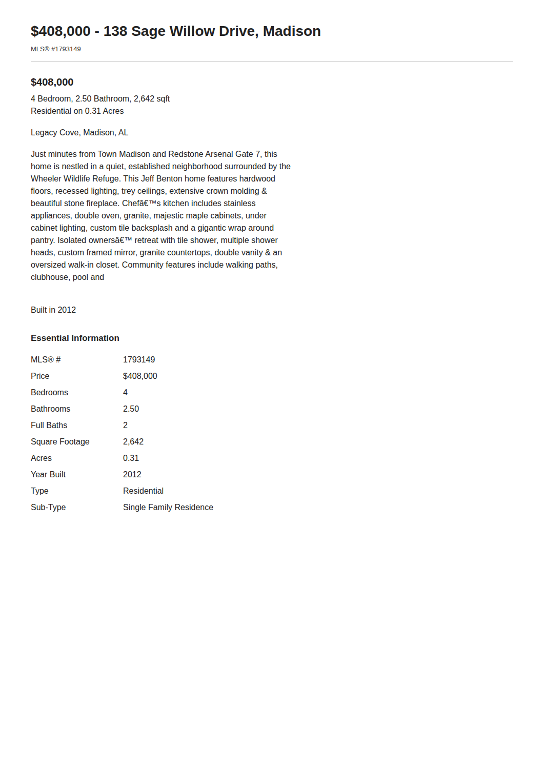$408,000 - 138 Sage Willow Drive, Madison
MLS® #1793149
$408,000
4 Bedroom, 2.50 Bathroom, 2,642 sqft
Residential on 0.31 Acres
Legacy Cove, Madison, AL
Just minutes from Town Madison and Redstone Arsenal Gate 7, this home is nestled in a quiet, established neighborhood surrounded by the Wheeler Wildlife Refuge. This Jeff Benton home features hardwood floors, recessed lighting, trey ceilings, extensive crown molding & beautiful stone fireplace. Chefâ€™s kitchen includes stainless appliances, double oven, granite, majestic maple cabinets, under cabinet lighting, custom tile backsplash and a gigantic wrap around pantry. Isolated ownersâ€™ retreat with tile shower, multiple shower heads, custom framed mirror, granite countertops, double vanity & an oversized walk-in closet. Community features include walking paths, clubhouse, pool and
Built in 2012
Essential Information
| MLS® # | 1793149 |
| Price | $408,000 |
| Bedrooms | 4 |
| Bathrooms | 2.50 |
| Full Baths | 2 |
| Square Footage | 2,642 |
| Acres | 0.31 |
| Year Built | 2012 |
| Type | Residential |
| Sub-Type | Single Family Residence |